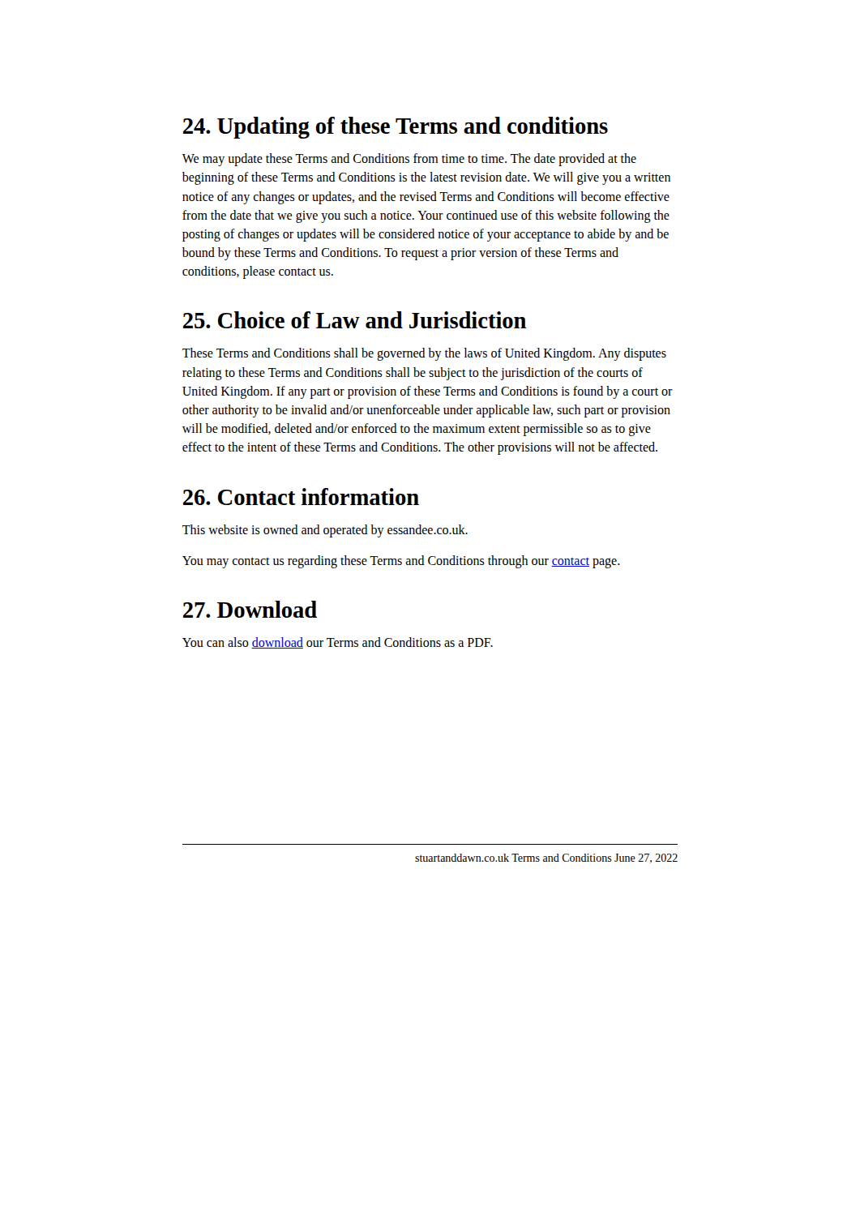24. Updating of these Terms and conditions
We may update these Terms and Conditions from time to time. The date provided at the beginning of these Terms and Conditions is the latest revision date. We will give you a written notice of any changes or updates, and the revised Terms and Conditions will become effective from the date that we give you such a notice. Your continued use of this website following the posting of changes or updates will be considered notice of your acceptance to abide by and be bound by these Terms and Conditions. To request a prior version of these Terms and conditions, please contact us.
25. Choice of Law and Jurisdiction
These Terms and Conditions shall be governed by the laws of United Kingdom. Any disputes relating to these Terms and Conditions shall be subject to the jurisdiction of the courts of United Kingdom. If any part or provision of these Terms and Conditions is found by a court or other authority to be invalid and/or unenforceable under applicable law, such part or provision will be modified, deleted and/or enforced to the maximum extent permissible so as to give effect to the intent of these Terms and Conditions. The other provisions will not be affected.
26. Contact information
This website is owned and operated by essandee.co.uk.
You may contact us regarding these Terms and Conditions through our contact page.
27. Download
You can also download our Terms and Conditions as a PDF.
stuartanddawn.co.uk Terms and Conditions June 27, 2022